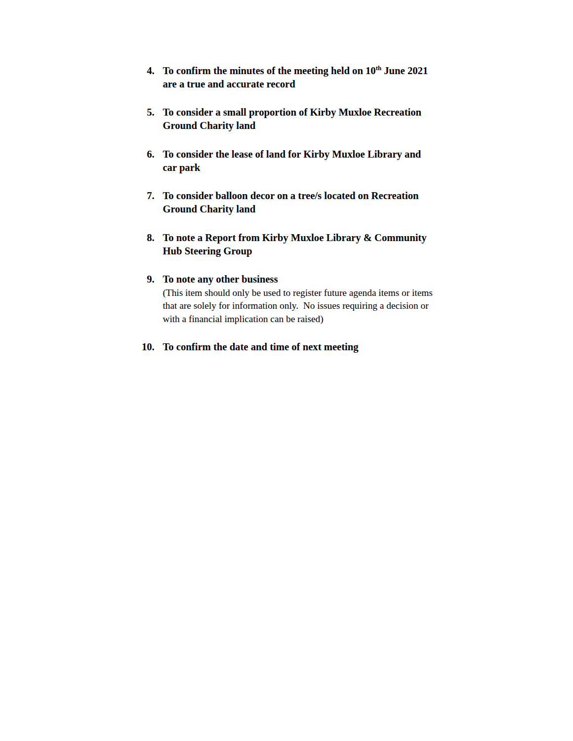To confirm the minutes of the meeting held on 10th June 2021 are a true and accurate record
To consider a small proportion of Kirby Muxloe Recreation Ground Charity land
To consider the lease of land for Kirby Muxloe Library and car park
To consider balloon decor on a tree/s located on Recreation Ground Charity land
To note a Report from Kirby Muxloe Library & Community Hub Steering Group
To note any other business (This item should only be used to register future agenda items or items that are solely for information only. No issues requiring a decision or with a financial implication can be raised)
To confirm the date and time of next meeting